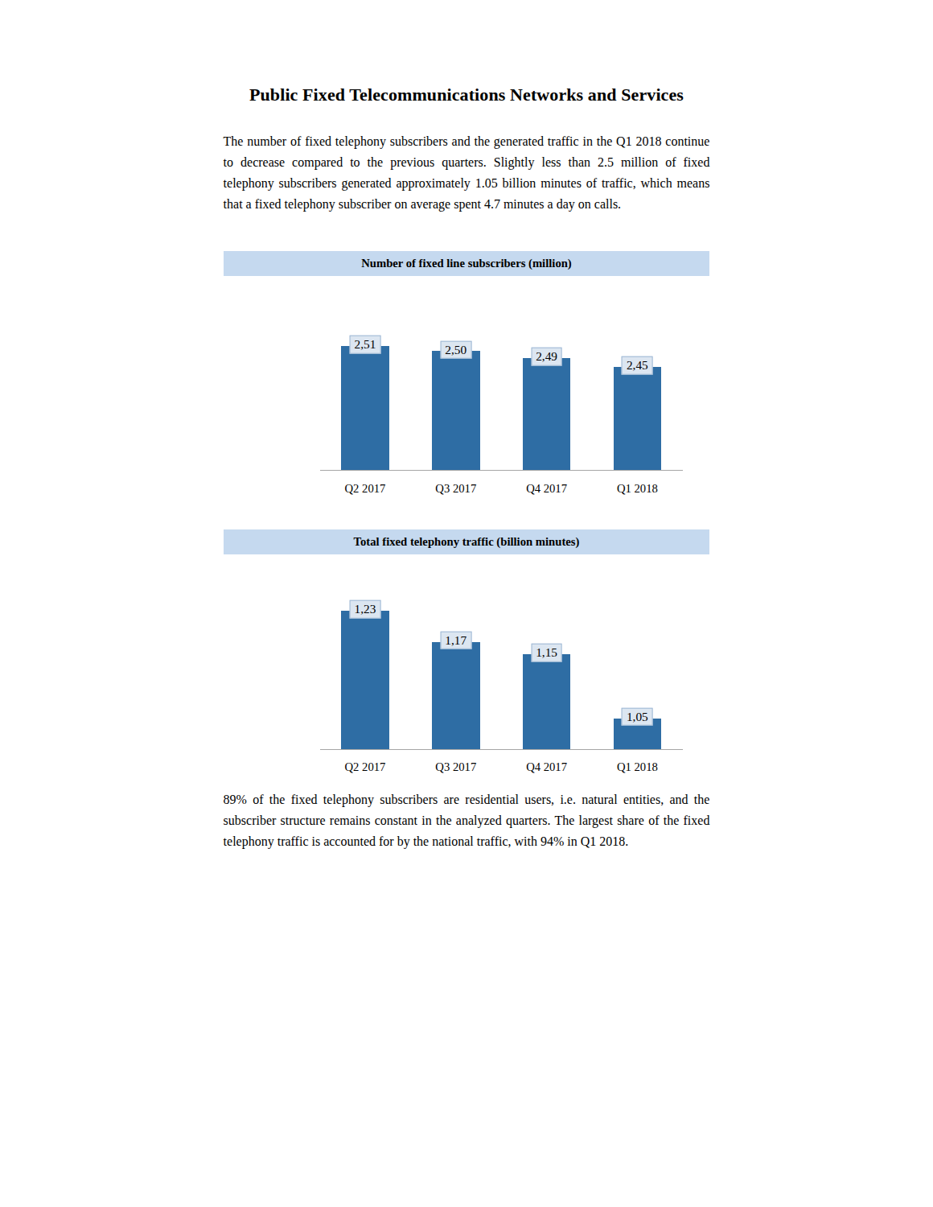Public Fixed Telecommunications Networks and Services
The number of fixed telephony subscribers and the generated traffic in the Q1 2018 continue to decrease compared to the previous quarters. Slightly less than 2.5 million of fixed telephony subscribers generated approximately 1.05 billion minutes of traffic, which means that a fixed telephony subscriber on average spent 4.7 minutes a day on calls.
Number of fixed line subscribers (million)
2,51
2,50
2,49
2,45
Q2 2017 Q3 2017 Q4 2017 Q1 2018
Total fixed telephony traffic (billion minutes)
1,23
1,17
1,15
1,05
Q2 2017 Q3 2017 Q4 2017 Q1 2018
89% of the fixed telephony subscribers are residential users, i.e. natural entities, and the subscriber structure remains constant in the analyzed quarters. The largest share of the fixed telephony traffic is accounted for by the national traffic, with 94% in Q1 2018.